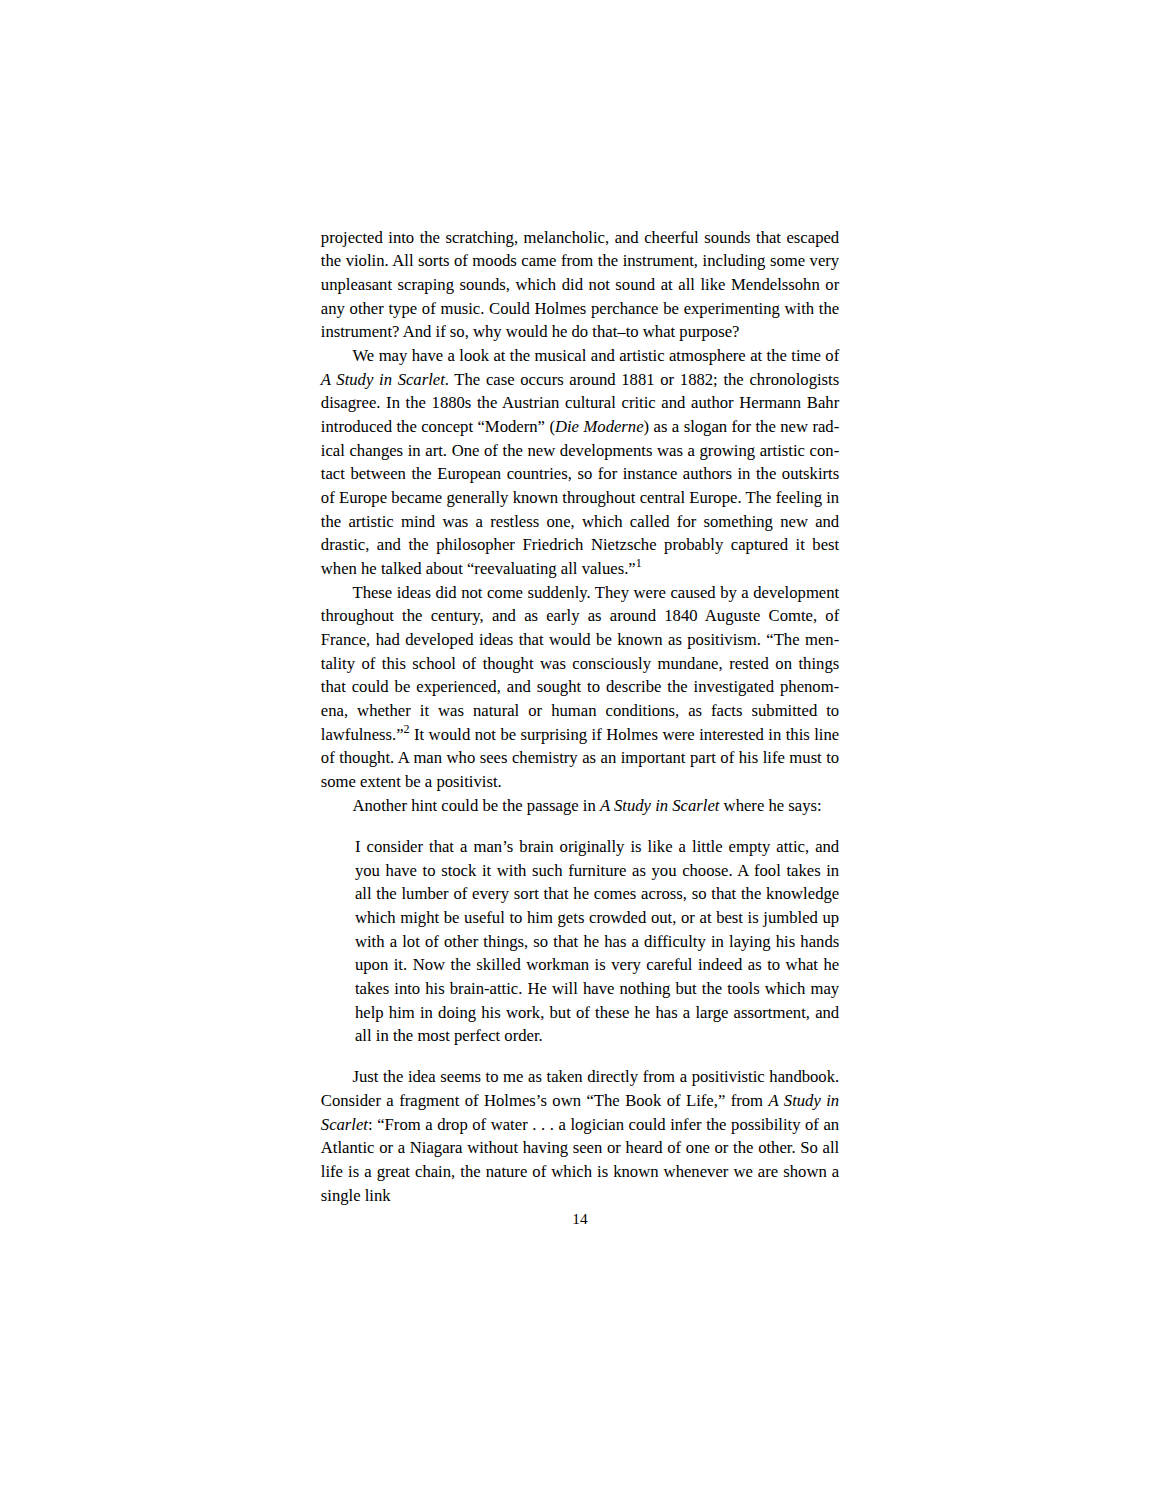projected into the scratching, melancholic, and cheerful sounds that escaped the violin. All sorts of moods came from the instrument, including some very unpleasant scraping sounds, which did not sound at all like Mendelssohn or any other type of music. Could Holmes perchance be experimenting with the instrument? And if so, why would he do that–to what purpose?
We may have a look at the musical and artistic atmosphere at the time of A Study in Scarlet. The case occurs around 1881 or 1882; the chronologists disagree. In the 1880s the Austrian cultural critic and author Hermann Bahr introduced the concept “Modern” (Die Moderne) as a slogan for the new radical changes in art. One of the new developments was a growing artistic contact between the European countries, so for instance authors in the outskirts of Europe became generally known throughout central Europe. The feeling in the artistic mind was a restless one, which called for something new and drastic, and the philosopher Friedrich Nietzsche probably captured it best when he talked about “reevaluating all values.”1
These ideas did not come suddenly. They were caused by a development throughout the century, and as early as around 1840 Auguste Comte, of France, had developed ideas that would be known as positivism. “The mentality of this school of thought was consciously mundane, rested on things that could be experienced, and sought to describe the investigated phenomena, whether it was natural or human conditions, as facts submitted to lawfulness.”2 It would not be surprising if Holmes were interested in this line of thought. A man who sees chemistry as an important part of his life must to some extent be a positivist.
Another hint could be the passage in A Study in Scarlet where he says:
I consider that a man’s brain originally is like a little empty attic, and you have to stock it with such furniture as you choose. A fool takes in all the lumber of every sort that he comes across, so that the knowledge which might be useful to him gets crowded out, or at best is jumbled up with a lot of other things, so that he has a difficulty in laying his hands upon it. Now the skilled workman is very careful indeed as to what he takes into his brain-attic. He will have nothing but the tools which may help him in doing his work, but of these he has a large assortment, and all in the most perfect order.
Just the idea seems to me as taken directly from a positivistic handbook. Consider a fragment of Holmes’s own “The Book of Life,” from A Study in Scarlet: “From a drop of water . . . a logician could infer the possibility of an Atlantic or a Niagara without having seen or heard of one or the other. So all life is a great chain, the nature of which is known whenever we are shown a single link
14